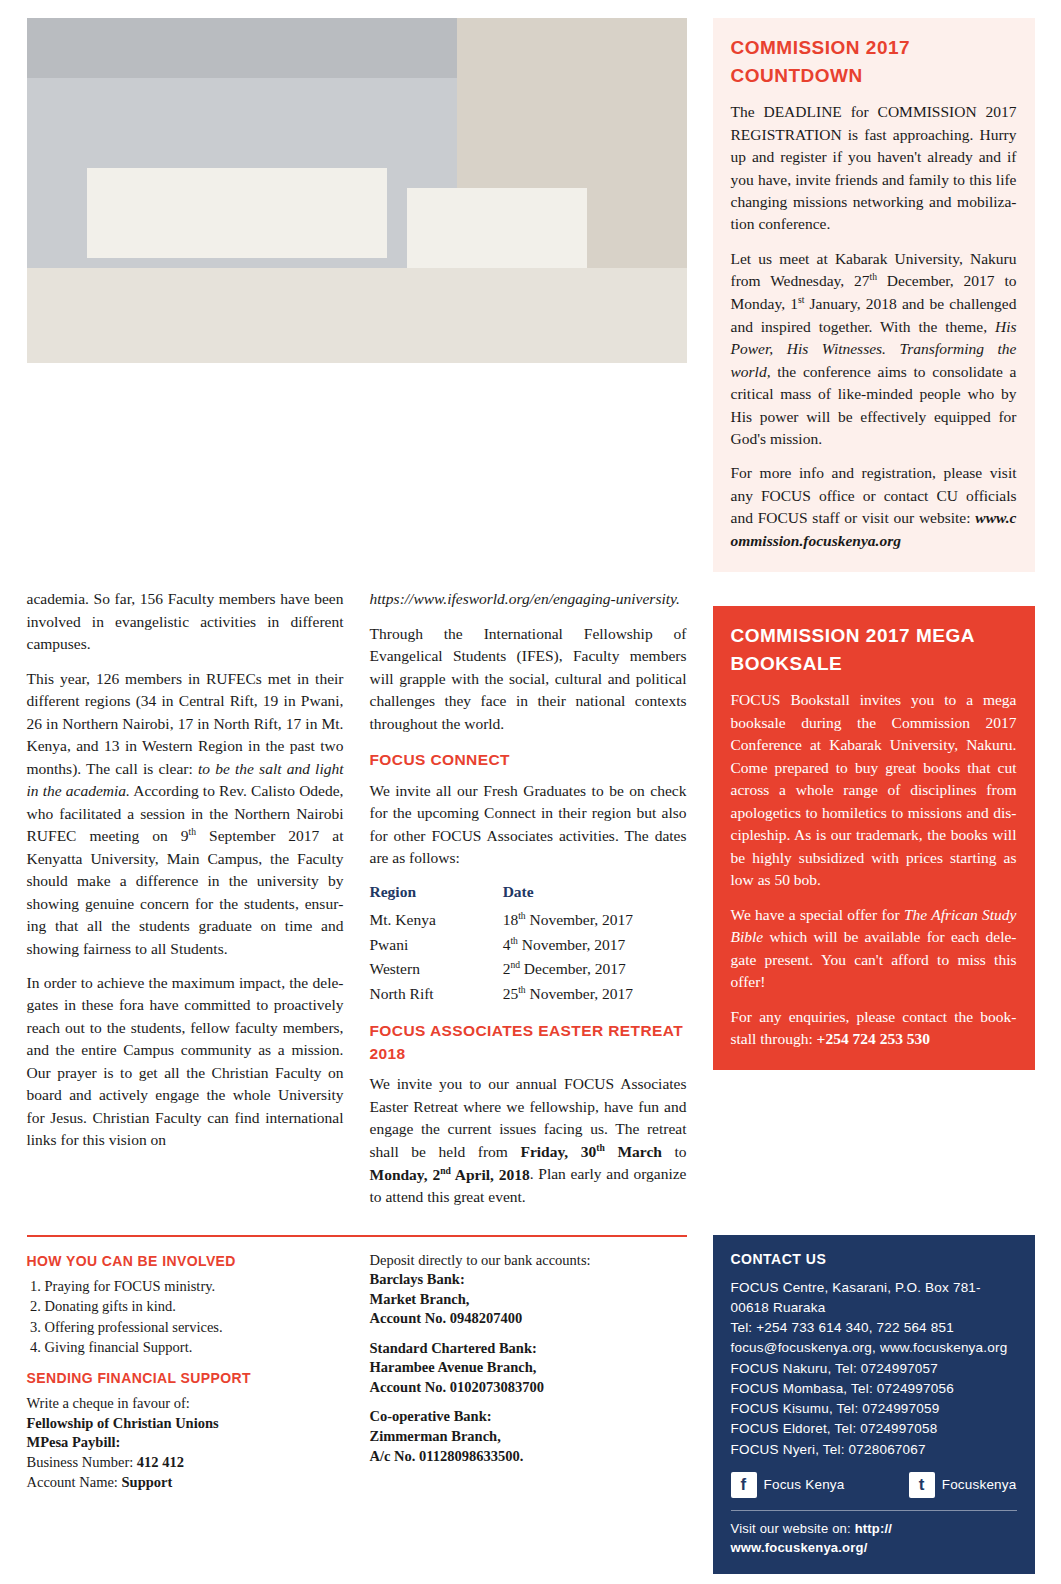Commission 2017 Countdown
The DEADLINE for COMMISSION 2017 REGISTRATION is fast approaching. Hurry up and register if you haven't already and if you have, invite friends and family to this life changing missions networking and mobilization conference.
Let us meet at Kabarak University, Nakuru from Wednesday, 27th December, 2017 to Monday, 1st January, 2018 and be challenged and inspired together. With the theme, His Power, His Witnesses. Transforming the world, the conference aims to consolidate a critical mass of like-minded people who by His power will be effectively equipped for God's mission.
For more info and registration, please visit any FOCUS office or contact CU officials and FOCUS staff or visit our website: www.commission.focuskenya.org
academia. So far, 156 Faculty members have been involved in evangelistic activities in different campuses.
This year, 126 members in RUFECs met in their different regions (34 in Central Rift, 19 in Pwani, 26 in Northern Nairobi, 17 in North Rift, 17 in Mt. Kenya, and 13 in Western Region in the past two months). The call is clear: to be the salt and light in the academia. According to Rev. Calisto Odede, who facilitated a session in the Northern Nairobi RUFEC meeting on 9th September 2017 at Kenyatta University, Main Campus, the Faculty should make a difference in the university by showing genuine concern for the students, ensuring that all the students graduate on time and showing fairness to all Students.
In order to achieve the maximum impact, the delegates in these fora have committed to proactively reach out to the students, fellow faculty members, and the entire Campus community as a mission. Our prayer is to get all the Christian Faculty on board and actively engage the whole University for Jesus. Christian Faculty can find international links for this vision on
https://www.ifesworld.org/en/engaging-university.
Through the International Fellowship of Evangelical Students (IFES), Faculty members will grapple with the social, cultural and political challenges they face in their national contexts throughout the world.
Focus Connect
We invite all our Fresh Graduates to be on check for the upcoming Connect in their region but also for other FOCUS Associates activities. The dates are as follows:
| Region | Date |
| --- | --- |
| Mt. Kenya | 18 th November, 2017 |
| Pwani | 4 th November, 2017 |
| Western | 2 nd December, 2017 |
| North Rift | 25 th November, 2017 |
Focus Associates Easter Retreat 2018
We invite you to our annual FOCUS Associates Easter Retreat where we fellowship, have fun and engage the current issues facing us. The retreat shall be held from Friday, 30th March to Monday, 2nd April, 2018. Plan early and organize to attend this great event.
Commission 2017 Mega Booksale
FOCUS Bookstall invites you to a mega booksale during the Commission 2017 Conference at Kabarak University, Nakuru. Come prepared to buy great books that cut across a whole range of disciplines from apologetics to homiletics to missions and discipleship. As is our trademark, the books will be highly subsidized with prices starting as low as 50 bob.
We have a special offer for The African Study Bible which will be available for each delegate present. You can't afford to miss this offer!
For any enquiries, please contact the bookstall through: +254 724 253 530
How You Can Be Involved
Praying for FOCUS ministry.
Donating gifts in kind.
Offering professional services.
Giving financial Support.
Sending Financial Support
Write a cheque in favour of:
Fellowship of Christian Unions
MPesa Paybill:
Business Number: 412 412
Account Name: Support
Deposit directly to our bank accounts:
Barclays Bank:
Market Branch,
Account No. 0948207400
Standard Chartered Bank:
Harambee Avenue Branch,
Account No. 0102073083700
Co-operative Bank:
Zimmerman Branch,
A/c No. 01128098633500.
Contact Us
FOCUS Centre, Kasarani, P.O. Box 781-00618 Ruaraka
Tel: +254 733 614 340, 722 564 851
focus@focuskenya.org, www.focuskenya.org
FOCUS Nakuru, Tel: 0724997057
FOCUS Mombasa, Tel: 0724997056
FOCUS Kisumu, Tel: 0724997059
FOCUS Eldoret, Tel: 0724997058
FOCUS Nyeri, Tel: 0728067067
f Focus Kenya
t Focuskenya
Visit our website on: http:// www.focuskenya.org/